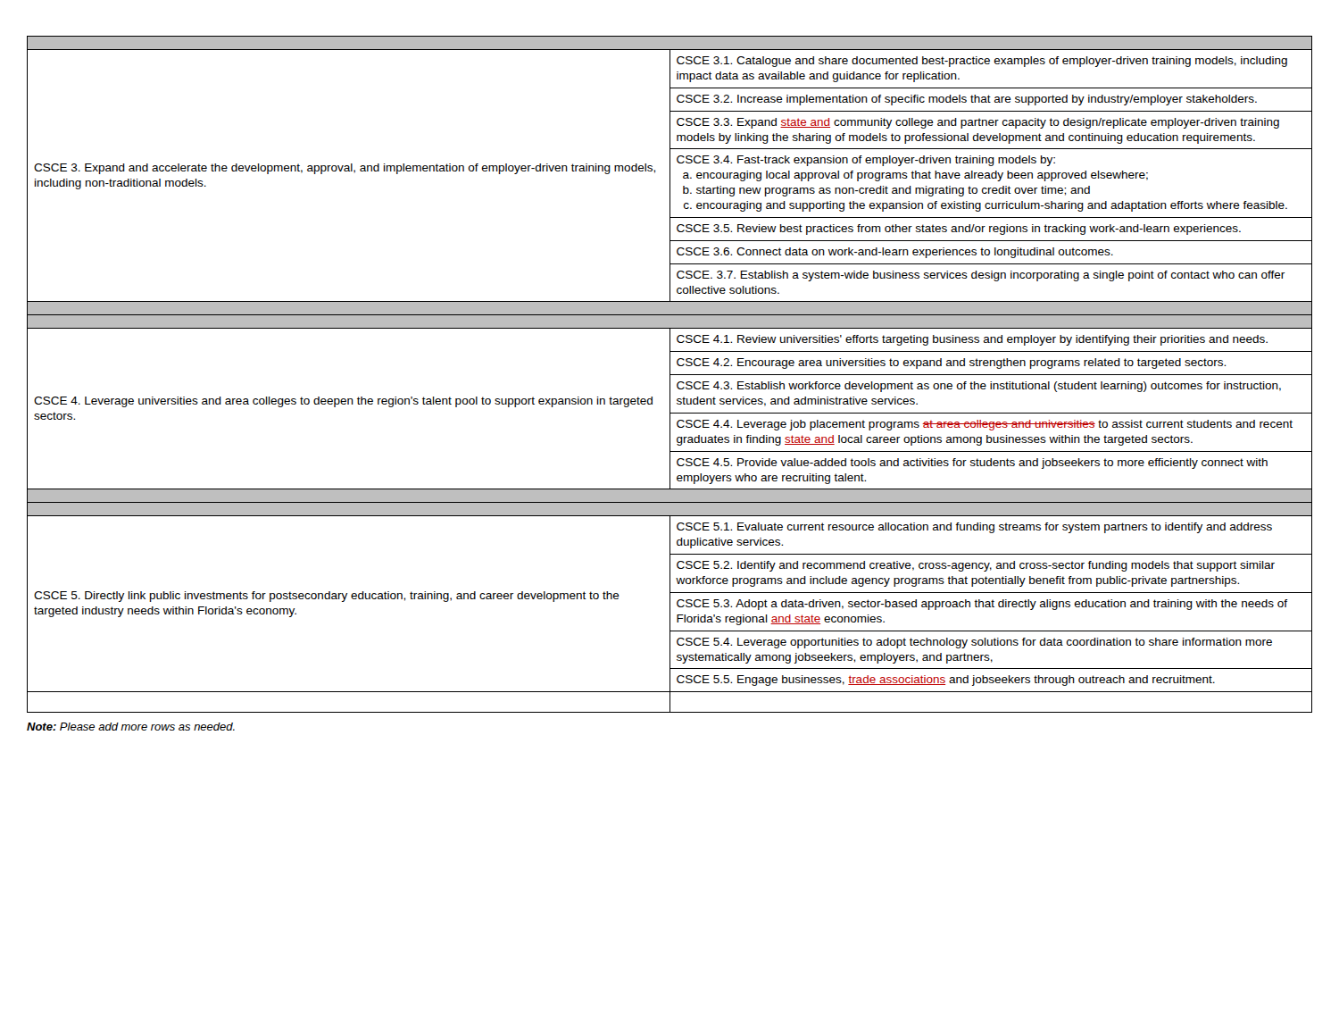| CSCE 3. Expand and accelerate the development, approval, and implementation of employer-driven training models, including non-traditional models. | CSCE 3.1. Catalogue and share documented best-practice examples of employer-driven training models, including impact data as available and guidance for replication. |
| CSCE 3.2. Increase implementation of specific models that are supported by industry/employer stakeholders. |
| CSCE 3.3. Expand state and community college and partner capacity to design/replicate employer-driven training models by linking the sharing of models to professional development and continuing education requirements. |
| CSCE 3.4. Fast-track expansion of employer-driven training models by: encouraging local approval of programs that have already been approved elsewhere; starting new programs as non-credit and migrating to credit over time; and encouraging and supporting the expansion of existing curriculum-sharing and adaptation efforts where feasible. |
| CSCE 3.5. Review best practices from other states and/or regions in tracking work-and-learn experiences. |
| CSCE 3.6. Connect data on work-and-learn experiences to longitudinal outcomes. |
| CSCE. 3.7. Establish a system-wide business services design incorporating a single point of contact who can offer collective solutions. |
| CSCE 4. Leverage universities and area colleges to deepen the region's talent pool to support expansion in targeted sectors. | CSCE 4.1. Review universities' efforts targeting business and employer by identifying their priorities and needs. |
| CSCE 4.2. Encourage area universities to expand and strengthen programs related to targeted sectors. |
| CSCE 4.3. Establish workforce development as one of the institutional (student learning) outcomes for instruction, student services, and administrative services. |
| CSCE 4.4. Leverage job placement programs at area colleges and universities to assist current students and recent graduates in finding state and local career options among businesses within the targeted sectors. |
| CSCE 4.5. Provide value-added tools and activities for students and jobseekers to more efficiently connect with employers who are recruiting talent. |
| CSCE 5. Directly link public investments for postsecondary education, training, and career development to the targeted industry needs within Florida's economy. | CSCE 5.1. Evaluate current resource allocation and funding streams for system partners to identify and address duplicative services. |
| CSCE 5.2. Identify and recommend creative, cross-agency, and cross-sector funding models that support similar workforce programs and include agency programs that potentially benefit from public-private partnerships. |
| CSCE 5.3. Adopt a data-driven, sector-based approach that directly aligns education and training with the needs of Florida's regional and state economies. |
| CSCE 5.4. Leverage opportunities to adopt technology solutions for data coordination to share information more systematically among jobseekers, employers, and partners, |
| CSCE 5.5. Engage businesses, trade associations and jobseekers through outreach and recruitment. |
Note: Please add more rows as needed.